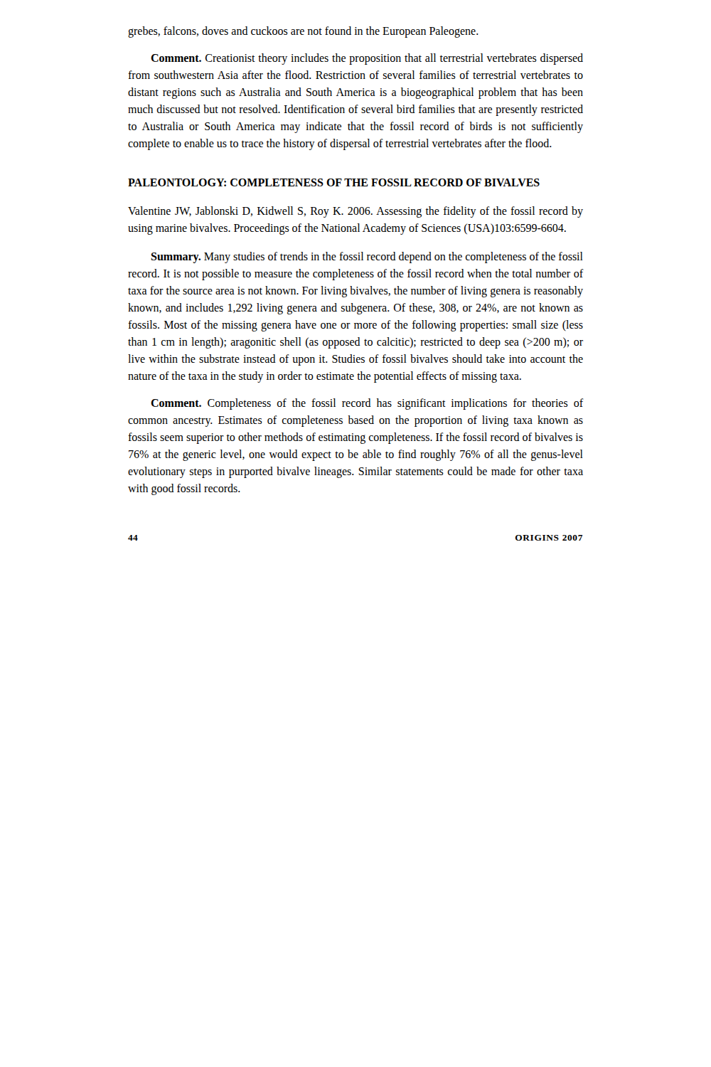grebes, falcons, doves and cuckoos are not found in the European Paleogene.
Comment. Creationist theory includes the proposition that all terrestrial vertebrates dispersed from southwestern Asia after the flood. Restriction of several families of terrestrial vertebrates to distant regions such as Australia and South America is a biogeographical problem that has been much discussed but not resolved. Identification of several bird families that are presently restricted to Australia or South America may indicate that the fossil record of birds is not sufficiently complete to enable us to trace the history of dispersal of terrestrial vertebrates after the flood.
Paleontology: Completeness of the Fossil Record of Bivalves
Valentine JW, Jablonski D, Kidwell S, Roy K. 2006. Assessing the fidelity of the fossil record by using marine bivalves. Proceedings of the National Academy of Sciences (USA)103:6599-6604.
Summary. Many studies of trends in the fossil record depend on the completeness of the fossil record. It is not possible to measure the completeness of the fossil record when the total number of taxa for the source area is not known. For living bivalves, the number of living genera is reasonably known, and includes 1,292 living genera and subgenera. Of these, 308, or 24%, are not known as fossils. Most of the missing genera have one or more of the following properties: small size (less than 1 cm in length); aragonitic shell (as opposed to calcitic); restricted to deep sea (>200 m); or live within the substrate instead of upon it. Studies of fossil bivalves should take into account the nature of the taxa in the study in order to estimate the potential effects of missing taxa.
Comment. Completeness of the fossil record has significant implications for theories of common ancestry. Estimates of completeness based on the proportion of living taxa known as fossils seem superior to other methods of estimating completeness. If the fossil record of bivalves is 76% at the generic level, one would expect to be able to find roughly 76% of all the genus-level evolutionary steps in purported bivalve lineages. Similar statements could be made for other taxa with good fossil records.
44 ORIGINS 2007